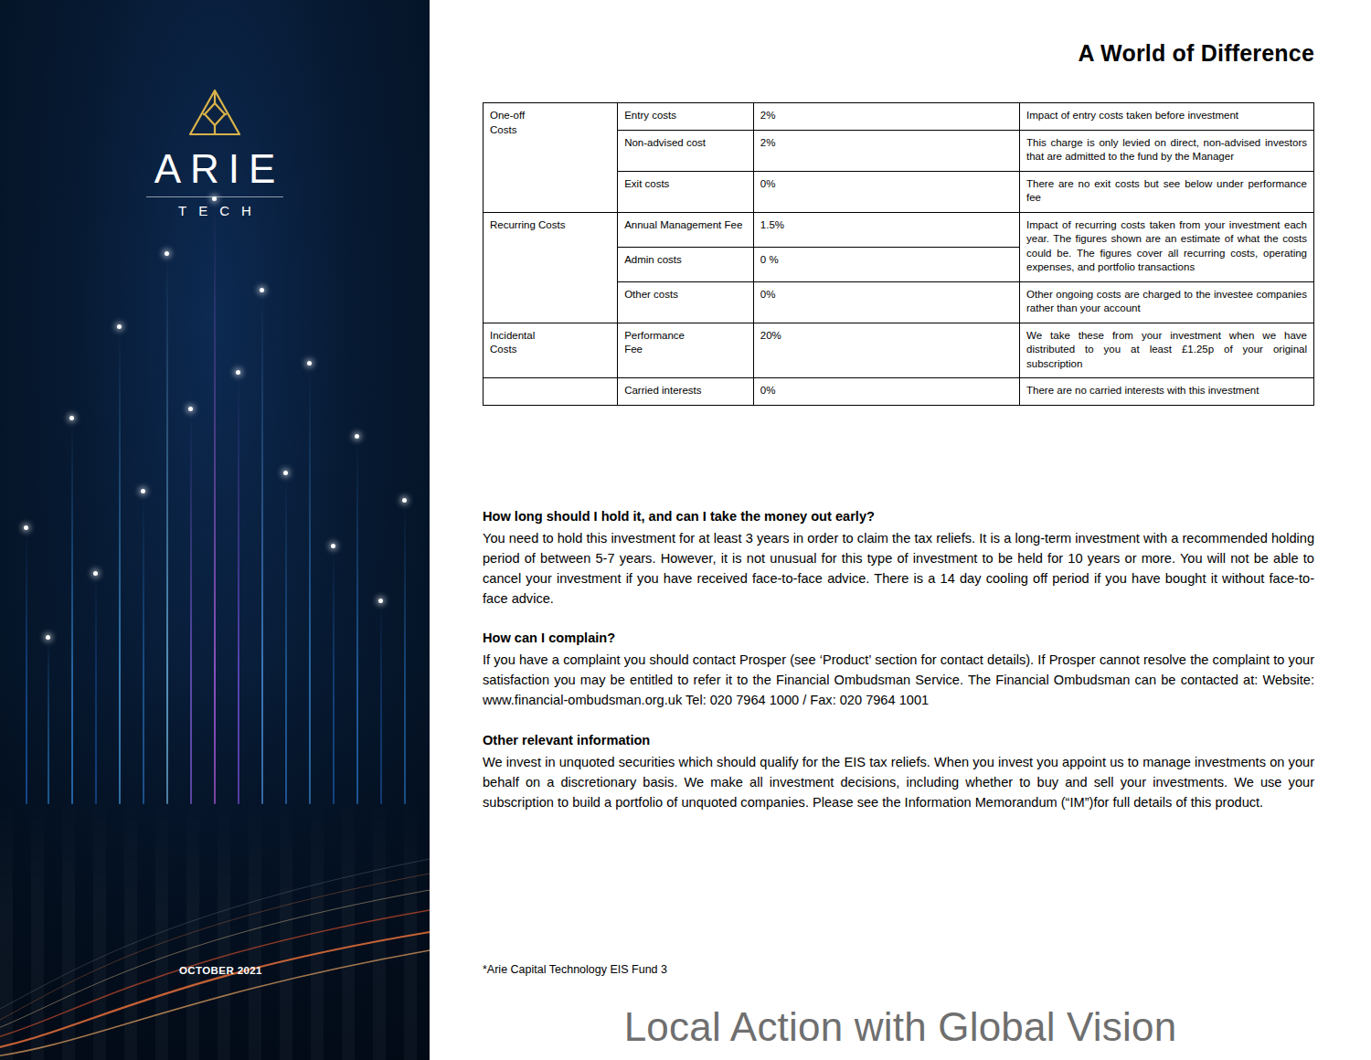ARIE
TECH
OCTOBER 2021
A World of Difference
| One-off Costs | Entry costs | 2% | Impact of entry costs taken before investment |
| Non-advised cost | 2% | This charge is only levied on direct, non-advised investors that are admitted to the fund by the Manager |
| Exit costs | 0% | There are no exit costs but see below under performance fee |
| Recurring Costs | Annual Management Fee | 1.5% | Impact of recurring costs taken from your investment each year. The figures shown are an estimate of what the costs could be. The figures cover all recurring costs, operating expenses, and portfolio transactions |
| Admin costs | 0 % |
| Other costs | 0% | Other ongoing costs are charged to the investee companies rather than your account |
| Incidental Costs | Performance Fee | 20% | We take these from your investment when we have distributed to you at least £1.25p of your original subscription |
| | Carried interests | 0% | There are no carried interests with this investment |
How long should I hold it, and can I take the money out early?
You need to hold this investment for at least 3 years in order to claim the tax reliefs. It is a long-term investment with a recommended holding period of between 5-7 years. However, it is not unusual for this type of investment to be held for 10 years or more. You will not be able to cancel your investment if you have received face-to-face advice. There is a 14 day cooling off period if you have bought it without face-to-face advice.
How can I complain?
If you have a complaint you should contact Prosper (see ‘Product’ section for contact details). If Prosper cannot resolve the complaint to your satisfaction you may be entitled to refer it to the Financial Ombudsman Service. The Financial Ombudsman can be contacted at: Website: www.financial-ombudsman.org.uk Tel: 020 7964 1000 / Fax: 020 7964 1001
Other relevant information
We invest in unquoted securities which should qualify for the EIS tax reliefs. When you invest you appoint us to manage investments on your behalf on a discretionary basis. We make all investment decisions, including whether to buy and sell your investments. We use your subscription to build a portfolio of unquoted companies. Please see the Information Memorandum (“IM”)for full details of this product.
*Arie Capital Technology EIS Fund 3
Local Action with Global Vision